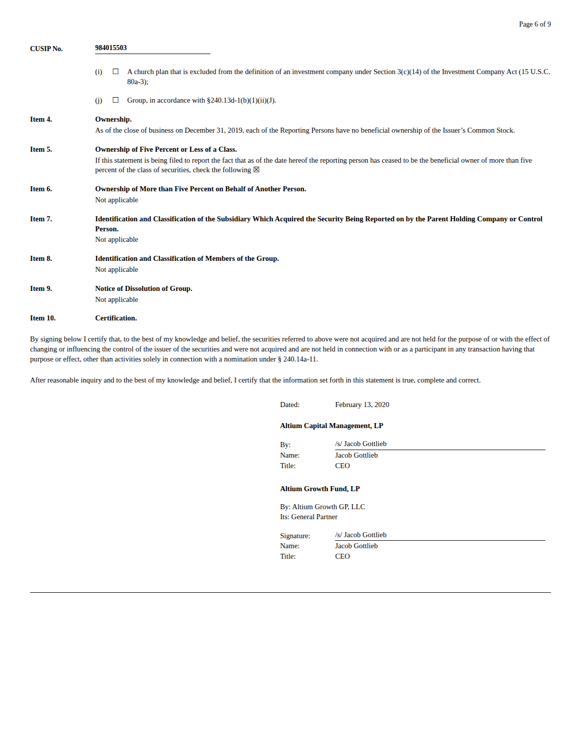Page 6 of 9
CUSIP No.
984015503
(i)
☐
A church plan that is excluded from the definition of an investment company under Section 3(c)(14) of the Investment Company Act (15 U.S.C. 80a-3);
(j)
☐
Group, in accordance with §240.13d-1(b)(1)(ii)(J).
Item 4.
Ownership.
As of the close of business on December 31, 2019, each of the Reporting Persons have no beneficial ownership of the Issuer’s Common Stock.
Item 5.
Ownership of Five Percent or Less of a Class.
If this statement is being filed to report the fact that as of the date hereof the reporting person has ceased to be the beneficial owner of more than five percent of the class of securities, check the following ☒
Item 6.
Ownership of More than Five Percent on Behalf of Another Person.
Not applicable
Item 7.
Identification and Classification of the Subsidiary Which Acquired the Security Being Reported on by the Parent Holding Company or Control Person.
Not applicable
Item 8.
Identification and Classification of Members of the Group.
Not applicable
Item 9.
Notice of Dissolution of Group.
Not applicable
Item 10.
Certification.
By signing below I certify that, to the best of my knowledge and belief, the securities referred to above were not acquired and are not held for the purpose of or with the effect of changing or influencing the control of the issuer of the securities and were not acquired and are not held in connection with or as a participant in any transaction having that purpose or effect, other than activities solely in connection with a nomination under § 240.14a-11.
After reasonable inquiry and to the best of my knowledge and belief, I certify that the information set forth in this statement is true, complete and correct.
Dated:
February 13, 2020
Altium Capital Management, LP
| By: | /s/ Jacob Gottlieb |
| Name: | Jacob Gottlieb |
| Title: | CEO |
Altium Growth Fund, LP
By: Altium Growth GP, LLC
Its: General Partner
| Signature: | /s/ Jacob Gottlieb |
| Name: | Jacob Gottlieb |
| Title: | CEO |